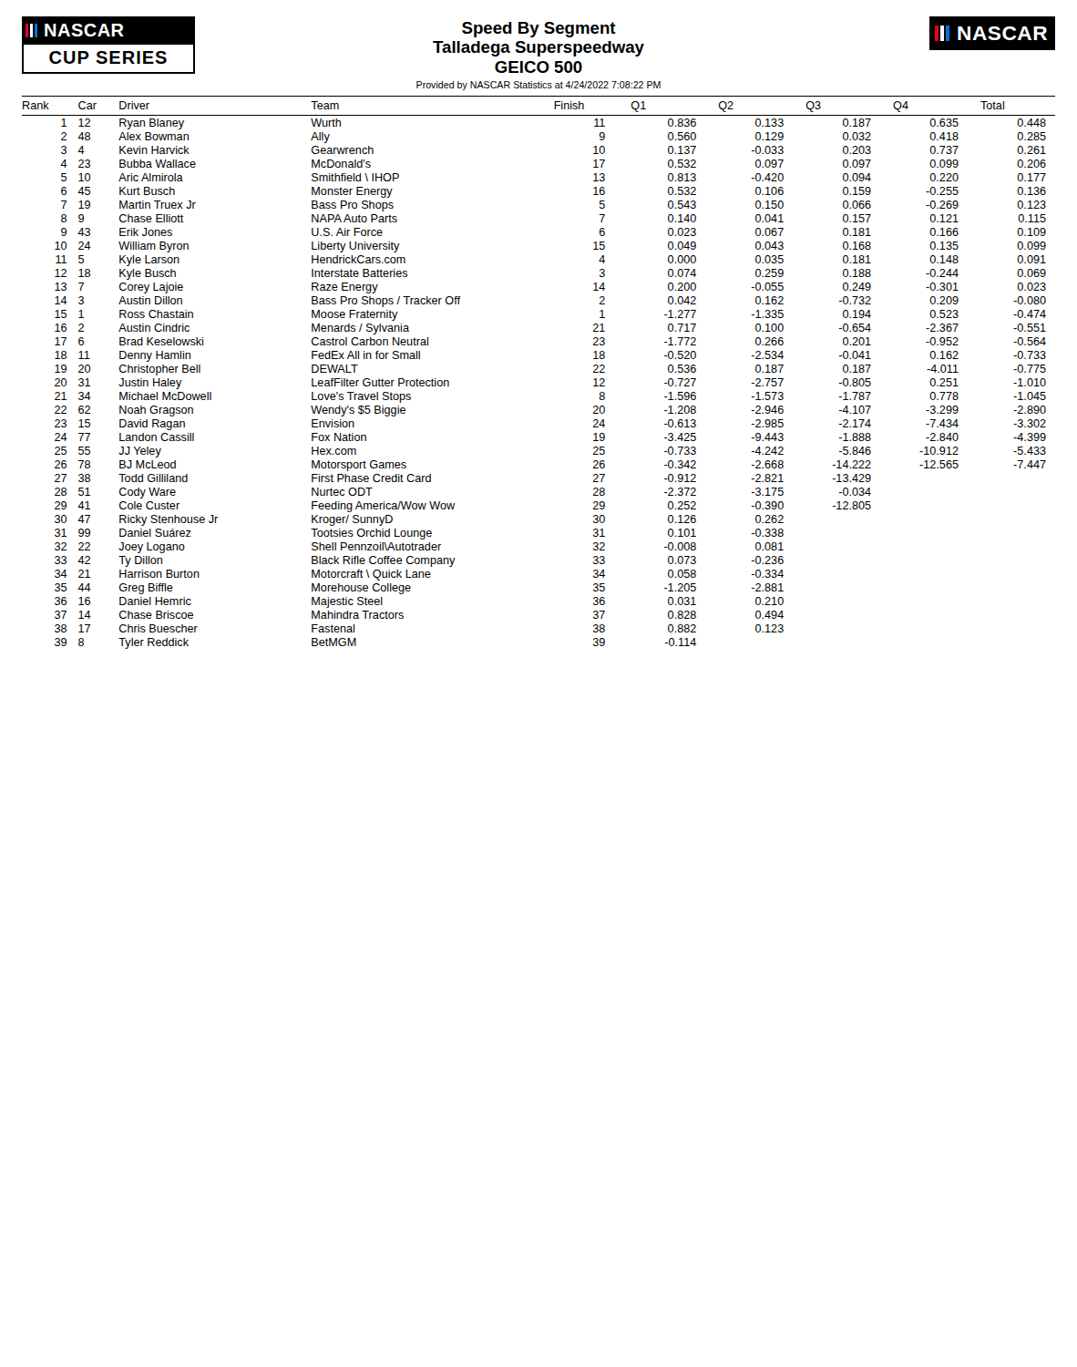NASCAR
CUP SERIES
Speed By Segment
Talladega Superspeedway
GEICO 500
Provided by NASCAR Statistics at 4/24/2022 7:08:22 PM
NASCAR
| Rank | Car | Driver | Team | Finish | Q1 | Q2 | Q3 | Q4 | Total |
| --- | --- | --- | --- | --- | --- | --- | --- | --- | --- |
| 1 | 12 | Ryan Blaney | Wurth | 11 | 0.836 | 0.133 | 0.187 | 0.635 | 0.448 |
| 2 | 48 | Alex Bowman | Ally | 9 | 0.560 | 0.129 | 0.032 | 0.418 | 0.285 |
| 3 | 4 | Kevin Harvick | Gearwrench | 10 | 0.137 | -0.033 | 0.203 | 0.737 | 0.261 |
| 4 | 23 | Bubba Wallace | McDonald's | 17 | 0.532 | 0.097 | 0.097 | 0.099 | 0.206 |
| 5 | 10 | Aric Almirola | Smithfield \ IHOP | 13 | 0.813 | -0.420 | 0.094 | 0.220 | 0.177 |
| 6 | 45 | Kurt Busch | Monster Energy | 16 | 0.532 | 0.106 | 0.159 | -0.255 | 0.136 |
| 7 | 19 | Martin Truex Jr | Bass Pro Shops | 5 | 0.543 | 0.150 | 0.066 | -0.269 | 0.123 |
| 8 | 9 | Chase Elliott | NAPA Auto Parts | 7 | 0.140 | 0.041 | 0.157 | 0.121 | 0.115 |
| 9 | 43 | Erik Jones | U.S. Air Force | 6 | 0.023 | 0.067 | 0.181 | 0.166 | 0.109 |
| 10 | 24 | William Byron | Liberty University | 15 | 0.049 | 0.043 | 0.168 | 0.135 | 0.099 |
| 11 | 5 | Kyle Larson | HendrickCars.com | 4 | 0.000 | 0.035 | 0.181 | 0.148 | 0.091 |
| 12 | 18 | Kyle Busch | Interstate Batteries | 3 | 0.074 | 0.259 | 0.188 | -0.244 | 0.069 |
| 13 | 7 | Corey Lajoie | Raze Energy | 14 | 0.200 | -0.055 | 0.249 | -0.301 | 0.023 |
| 14 | 3 | Austin Dillon | Bass Pro Shops / Tracker Off | 2 | 0.042 | 0.162 | -0.732 | 0.209 | -0.080 |
| 15 | 1 | Ross Chastain | Moose Fraternity | 1 | -1.277 | -1.335 | 0.194 | 0.523 | -0.474 |
| 16 | 2 | Austin Cindric | Menards / Sylvania | 21 | 0.717 | 0.100 | -0.654 | -2.367 | -0.551 |
| 17 | 6 | Brad Keselowski | Castrol Carbon Neutral | 23 | -1.772 | 0.266 | 0.201 | -0.952 | -0.564 |
| 18 | 11 | Denny Hamlin | FedEx All in for Small | 18 | -0.520 | -2.534 | -0.041 | 0.162 | -0.733 |
| 19 | 20 | Christopher Bell | DEWALT | 22 | 0.536 | 0.187 | 0.187 | -4.011 | -0.775 |
| 20 | 31 | Justin Haley | LeafFilter Gutter Protection | 12 | -0.727 | -2.757 | -0.805 | 0.251 | -1.010 |
| 21 | 34 | Michael McDowell | Love's Travel Stops | 8 | -1.596 | -1.573 | -1.787 | 0.778 | -1.045 |
| 22 | 62 | Noah Gragson | Wendy's $5 Biggie | 20 | -1.208 | -2.946 | -4.107 | -3.299 | -2.890 |
| 23 | 15 | David Ragan | Envision | 24 | -0.613 | -2.985 | -2.174 | -7.434 | -3.302 |
| 24 | 77 | Landon Cassill | Fox Nation | 19 | -3.425 | -9.443 | -1.888 | -2.840 | -4.399 |
| 25 | 55 | JJ Yeley | Hex.com | 25 | -0.733 | -4.242 | -5.846 | -10.912 | -5.433 |
| 26 | 78 | BJ McLeod | Motorsport Games | 26 | -0.342 | -2.668 | -14.222 | -12.565 | -7.447 |
| 27 | 38 | Todd Gilliland | First Phase Credit Card | 27 | -0.912 | -2.821 | -13.429 | | |
| 28 | 51 | Cody Ware | Nurtec ODT | 28 | -2.372 | -3.175 | -0.034 | | |
| 29 | 41 | Cole Custer | Feeding America/Wow Wow | 29 | 0.252 | -0.390 | -12.805 | | |
| 30 | 47 | Ricky Stenhouse Jr | Kroger/ SunnyD | 30 | 0.126 | 0.262 | | | |
| 31 | 99 | Daniel Suárez | Tootsies Orchid Lounge | 31 | 0.101 | -0.338 | | | |
| 32 | 22 | Joey Logano | Shell Pennzoil\Autotrader | 32 | -0.008 | 0.081 | | | |
| 33 | 42 | Ty Dillon | Black Rifle Coffee Company | 33 | 0.073 | -0.236 | | | |
| 34 | 21 | Harrison Burton | Motorcraft \ Quick Lane | 34 | 0.058 | -0.334 | | | |
| 35 | 44 | Greg Biffle | Morehouse College | 35 | -1.205 | -2.881 | | | |
| 36 | 16 | Daniel Hemric | Majestic Steel | 36 | 0.031 | 0.210 | | | |
| 37 | 14 | Chase Briscoe | Mahindra Tractors | 37 | 0.828 | 0.494 | | | |
| 38 | 17 | Chris Buescher | Fastenal | 38 | 0.882 | 0.123 | | | |
| 39 | 8 | Tyler Reddick | BetMGM | 39 | -0.114 | | | | |